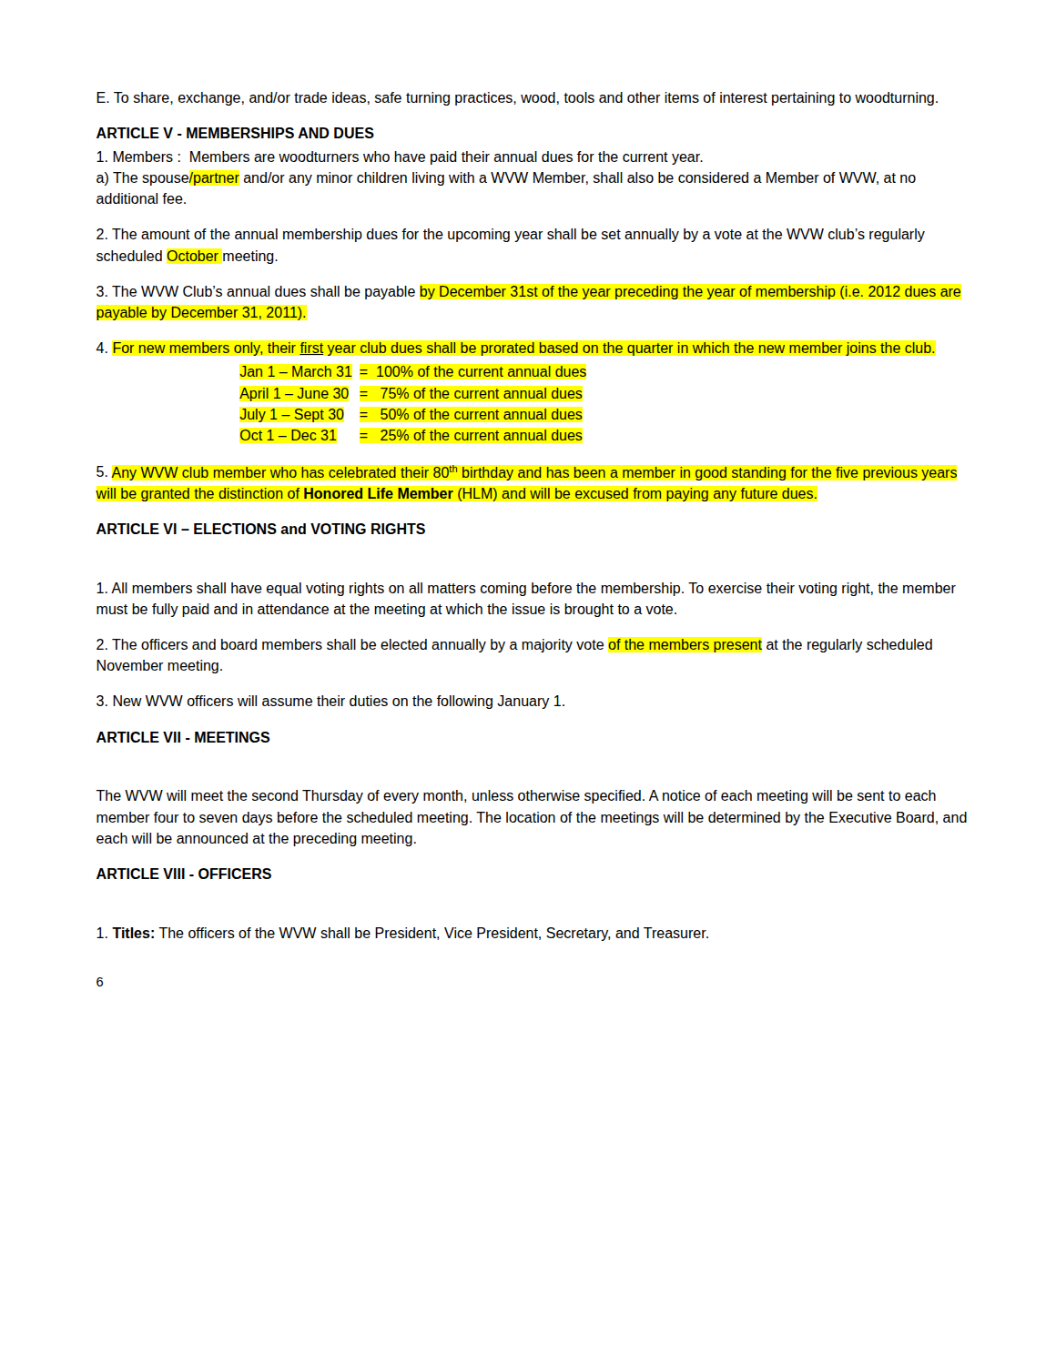E. To share, exchange, and/or trade ideas, safe turning practices, wood, tools and other items of interest pertaining to woodturning.
ARTICLE V - MEMBERSHIPS AND DUES
1. Members : Members are woodturners who have paid their annual dues for the current year.
a) The spouse/partner and/or any minor children living with a WVW Member, shall also be considered a Member of WVW, at no additional fee.
2. The amount of the annual membership dues for the upcoming year shall be set annually by a vote at the WVW club’s regularly scheduled October meeting.
3. The WVW Club’s annual dues shall be payable by December 31st of the year preceding the year of membership (i.e. 2012 dues are payable by December 31, 2011).
4. For new members only, their first year club dues shall be prorated based on the quarter in which the new member joins the club.
| Jan 1 – March 31 | = 100% of the current annual dues |
| April 1 – June 30 | = 75% of the current annual dues |
| July 1 – Sept 30 | = 50% of the current annual dues |
| Oct 1 – Dec 31 | = 25% of the current annual dues |
5. Any WVW club member who has celebrated their 80th birthday and has been a member in good standing for the five previous years will be granted the distinction of Honored Life Member (HLM) and will be excused from paying any future dues.
ARTICLE VI – ELECTIONS and VOTING RIGHTS
1. All members shall have equal voting rights on all matters coming before the membership. To exercise their voting right, the member must be fully paid and in attendance at the meeting at which the issue is brought to a vote.
2. The officers and board members shall be elected annually by a majority vote of the members present at the regularly scheduled November meeting.
3. New WVW officers will assume their duties on the following January 1.
ARTICLE VII - MEETINGS
The WVW will meet the second Thursday of every month, unless otherwise specified. A notice of each meeting will be sent to each member four to seven days before the scheduled meeting. The location of the meetings will be determined by the Executive Board, and each will be announced at the preceding meeting.
ARTICLE VIII - OFFICERS
1. Titles: The officers of the WVW shall be President, Vice President, Secretary, and Treasurer.
6